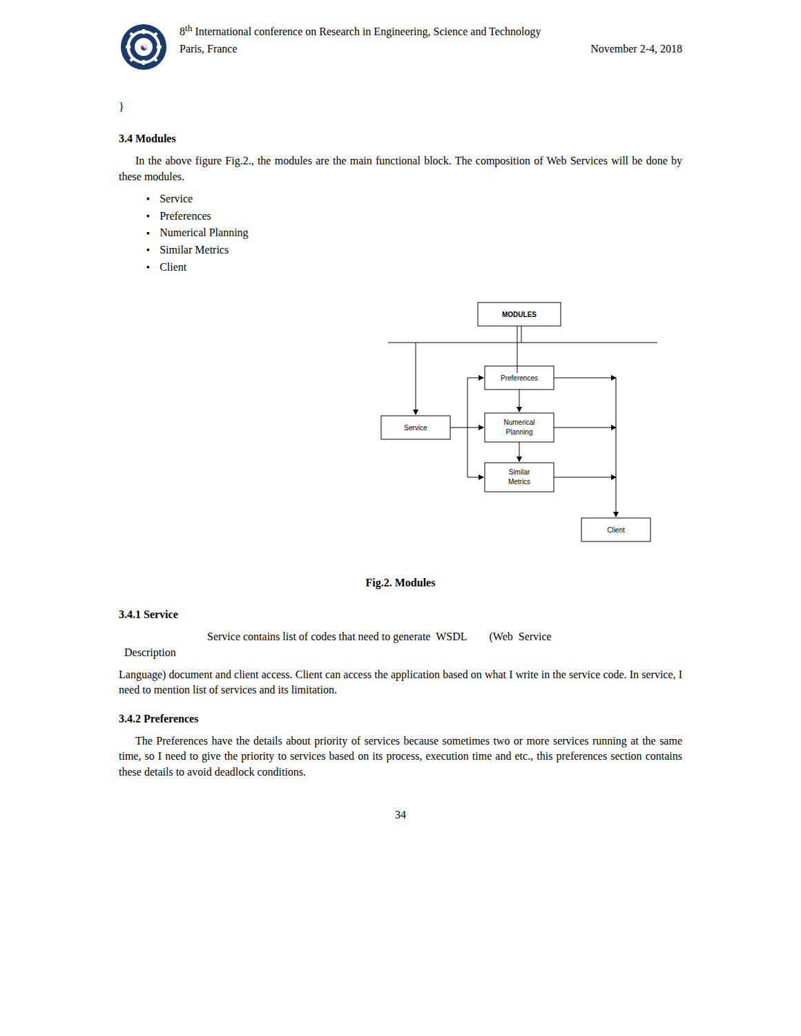☯
8th International conference on Research in Engineering, Science and Technology
Paris, France November 2-4, 2018
}
3.4 Modules
In the above figure Fig.2., the modules are the main functional block. The composition of Web Services will be done by these modules.
Service
Preferences
Numerical Planning
Similar Metrics
Client
MODULES Service Preferences Numerical Planning Similar Metrics Client
Fig.2. Modules
3.4.1 Service
Service contains list of codes that need to generate WSDL (Web Service Description
Language) document and client access. Client can access the application based on what I write in the service code. In service, I need to mention list of services and its limitation.
3.4.2 Preferences
The Preferences have the details about priority of services because sometimes two or more services running at the same time, so I need to give the priority to services based on its process, execution time and etc., this preferences section contains these details to avoid deadlock conditions.
34